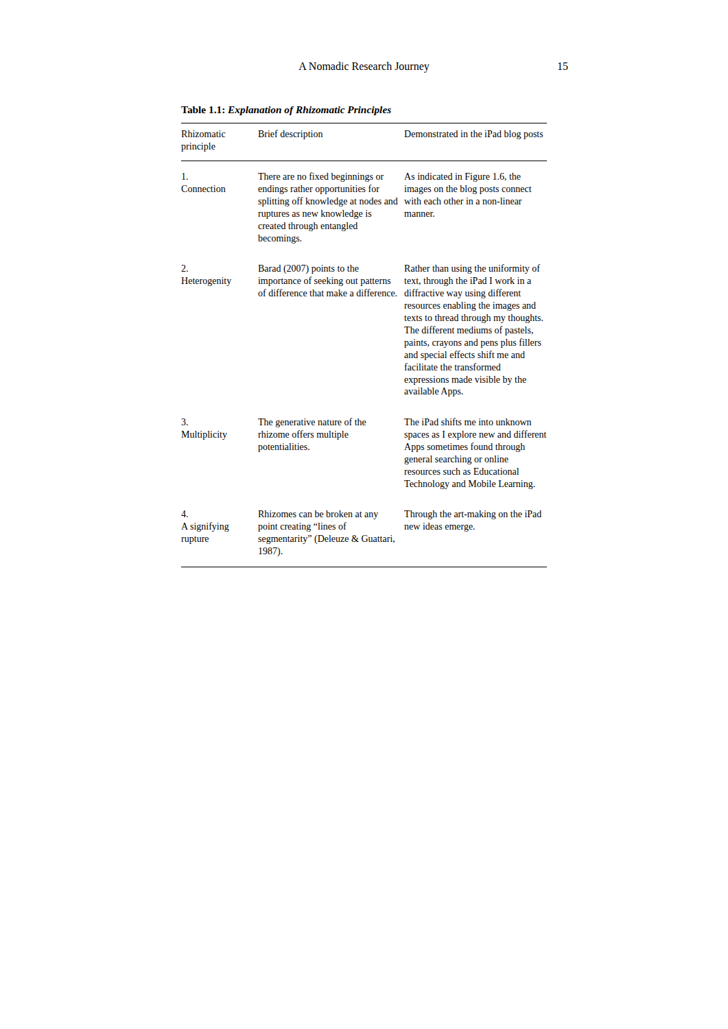A Nomadic Research Journey 15
Table 1.1: Explanation of Rhizomatic Principles
| Rhizomatic principle | Brief description | Demonstrated in the iPad blog posts |
| --- | --- | --- |
| 1. Connection | There are no fixed beginnings or endings rather opportunities for splitting off knowledge at nodes and ruptures as new knowledge is created through entangled becomings. | As indicated in Figure 1.6, the images on the blog posts connect with each other in a non-linear manner. |
| 2. Heterogenity | Barad (2007) points to the importance of seeking out patterns of difference that make a difference. | Rather than using the uniformity of text, through the iPad I work in a diffractive way using different resources enabling the images and texts to thread through my thoughts. The different mediums of pastels, paints, crayons and pens plus fillers and special effects shift me and facilitate the transformed expressions made visible by the available Apps. |
| 3. Multiplicity | The generative nature of the rhizome offers multiple potentialities. | The iPad shifts me into unknown spaces as I explore new and different Apps sometimes found through general searching or online resources such as Educational Technology and Mobile Learning. |
| 4. A signifying rupture | Rhizomes can be broken at any point creating “lines of segmentarity” (Deleuze & Guattari, 1987). | Through the art-making on the iPad new ideas emerge. |